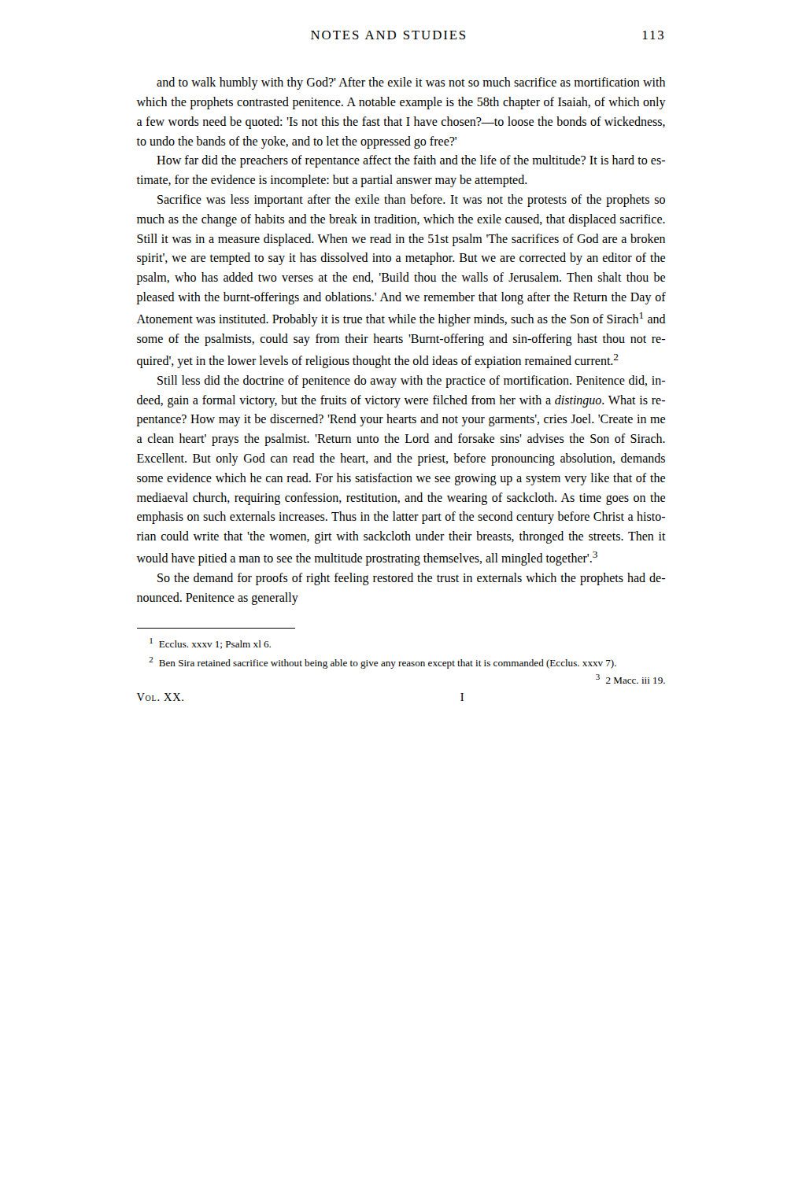Notes and Studies 113
and to walk humbly with thy God?' After the exile it was not so much sacrifice as mortification with which the prophets contrasted penitence. A notable example is the 58th chapter of Isaiah, of which only a few words need be quoted: 'Is not this the fast that I have chosen?—to loose the bonds of wickedness, to undo the bands of the yoke, and to let the oppressed go free?'
How far did the preachers of repentance affect the faith and the life of the multitude? It is hard to estimate, for the evidence is incomplete: but a partial answer may be attempted.
Sacrifice was less important after the exile than before. It was not the protests of the prophets so much as the change of habits and the break in tradition, which the exile caused, that displaced sacrifice. Still it was in a measure displaced. When we read in the 51st psalm 'The sacrifices of God are a broken spirit', we are tempted to say it has dissolved into a metaphor. But we are corrected by an editor of the psalm, who has added two verses at the end, 'Build thou the walls of Jerusalem. Then shalt thou be pleased with the burnt-offerings and oblations.' And we remember that long after the Return the Day of Atonement was instituted. Probably it is true that while the higher minds, such as the Son of Sirach1 and some of the psalmists, could say from their hearts 'Burnt-offering and sin-offering hast thou not required', yet in the lower levels of religious thought the old ideas of expiation remained current.2
Still less did the doctrine of penitence do away with the practice of mortification. Penitence did, indeed, gain a formal victory, but the fruits of victory were filched from her with a distinguo. What is repentance? How may it be discerned? 'Rend your hearts and not your garments', cries Joel. 'Create in me a clean heart' prays the psalmist. 'Return unto the Lord and forsake sins' advises the Son of Sirach. Excellent. But only God can read the heart, and the priest, before pronouncing absolution, demands some evidence which he can read. For his satisfaction we see growing up a system very like that of the mediaeval church, requiring confession, restitution, and the wearing of sackcloth. As time goes on the emphasis on such externals increases. Thus in the latter part of the second century before Christ a historian could write that 'the women, girt with sackcloth under their breasts, thronged the streets. Then it would have pitied a man to see the multitude prostrating themselves, all mingled together'.3
So the demand for proofs of right feeling restored the trust in externals which the prophets had denounced. Penitence as generally
1 Ecclus. xxxv 1; Psalm xl 6.
2 Ben Sira retained sacrifice without being able to give any reason except that it is commanded (Ecclus. xxxv 7). 3 2 Macc. iii 19.
Vol. XX. I